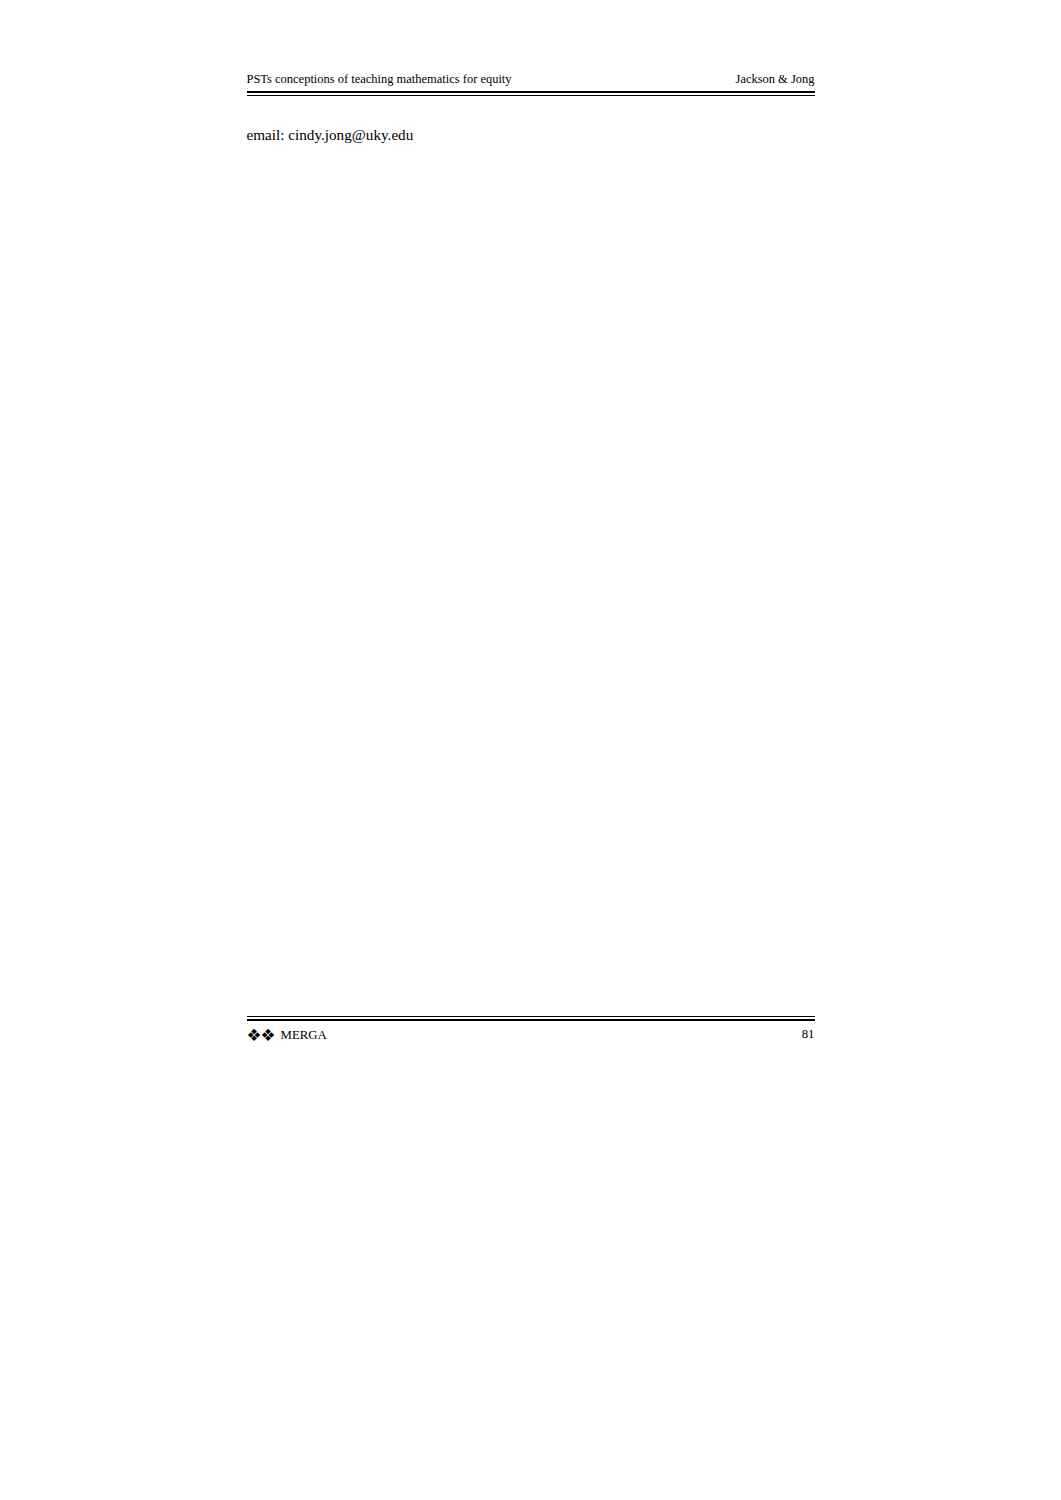PSTs conceptions of teaching mathematics for equity Jackson & Jong
email: cindy.jong@uky.edu
❖❖ MERGA
81